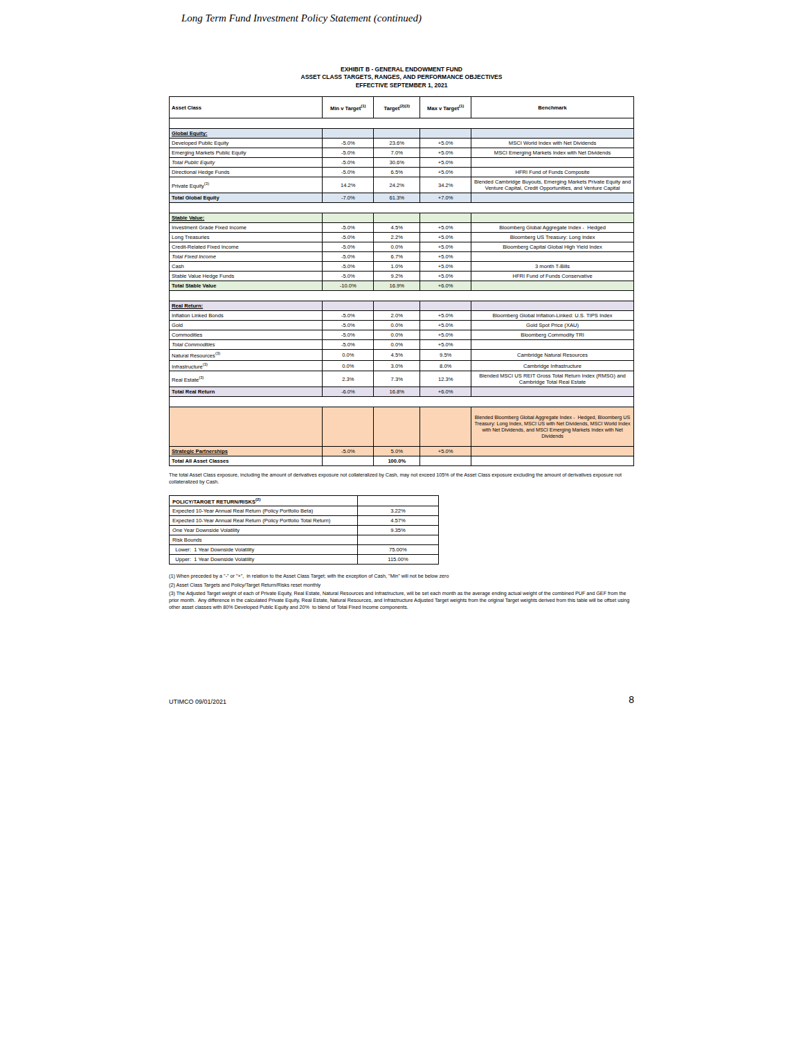Long Term Fund Investment Policy Statement (continued)
EXHIBIT B - GENERAL ENDOWMENT FUND
ASSET CLASS TARGETS, RANGES, AND PERFORMANCE OBJECTIVES
EFFECTIVE SEPTEMBER 1, 2021
| Asset Class | Min v Target (1) | Target (2)(3) | Max v Target (1) | Benchmark |
| --- | --- | --- | --- | --- |
| Global Equity: | | | | |
| Developed Public Equity | -5.0% | 23.6% | +5.0% | MSCI World Index with Net Dividends |
| Emerging Markets Public Equity | -5.0% | 7.0% | +5.0% | MSCI Emerging Markets Index with Net Dividends |
| Total Public Equity | -5.0% | 30.6% | +5.0% | |
| Directional Hedge Funds | -5.0% | 6.5% | +5.0% | HFRI Fund of Funds Composite |
| Private Equity (3) | 14.2% | 24.2% | 34.2% | Blended Cambridge Buyouts, Emerging Markets Private Equity and Venture Capital, Credit Opportunities, and Venture Capital |
| Total Global Equity | -7.0% | 61.3% | +7.0% | |
| Stable Value: | | | | |
| Investment Grade Fixed Income | -5.0% | 4.5% | +5.0% | Bloomberg Global Aggregate Index - Hedged |
| Long Treasuries | -5.0% | 2.2% | +5.0% | Bloomberg US Treasury: Long Index |
| Credit-Related Fixed Income | -5.0% | 0.0% | +5.0% | Bloomberg Capital Global High Yield Index |
| Total Fixed Income | -5.0% | 6.7% | +5.0% | |
| Cash | -5.0% | 1.0% | +5.0% | 3 month T-Bills |
| Stable Value Hedge Funds | -5.0% | 9.2% | +5.0% | HFRI Fund of Funds Conservative |
| Total Stable Value | -10.0% | 16.9% | +6.0% | |
| Real Return: | | | | |
| Inflation Linked Bonds | -5.0% | 2.0% | +5.0% | Bloomberg Global Inflation-Linked: U.S. TIPS Index |
| Gold | -5.0% | 0.0% | +5.0% | Gold Spot Price (XAU) |
| Commodities | -5.0% | 0.0% | +5.0% | Bloomberg Commodity TRI |
| Total Commodities | -5.0% | 0.0% | +5.0% | |
| Natural Resources (3) | 0.0% | 4.5% | 9.5% | Cambridge Natural Resources |
| Infrastructure (3) | 0.0% | 3.0% | 8.0% | Cambridge Infrastructure |
| Real Estate (3) | 2.3% | 7.3% | 12.3% | Blended MSCI US REIT Gross Total Return Index (RMSG) and Cambridge Total Real Estate |
| Total Real Return | -6.0% | 16.8% | +6.0% | |
| | | | | Blended Bloomberg Global Aggregate Index - Hedged, Bloomberg US Treasury: Long Index, MSCI US with Net Dividends, MSCI World Index with Net Dividends, and MSCI Emerging Markets Index with Net Dividends |
| Strategic Partnerships | -5.0% | 5.0% | +5.0% | |
| Total All Asset Classes | | 100.0% | | |
The total Asset Class exposure, including the amount of derivatives exposure not collateralized by Cash, may not exceed 105% of the Asset Class exposure excluding the amount of derivatives exposure not collateralized by Cash.
| POLICY/TARGET RETURN/RISKS (2) | |
| Expected 10-Year Annual Real Return (Policy Portfolio Beta) | 3.22% |
| Expected 10-Year Annual Real Return (Policy Portfolio Total Return) | 4.57% |
| One Year Downside Volatility | 9.35% |
| Risk Bounds | |
| Lower: 1 Year Downside Volatility | 75.00% |
| Upper: 1 Year Downside Volatility | 115.00% |
(1) When preceded by a "-" or "+", in relation to the Asset Class Target; with the exception of Cash, "Min" will not be below zero
(2) Asset Class Targets and Policy/Target Return/Risks reset monthly
(3) The Adjusted Target weight of each of Private Equity, Real Estate, Natural Resources and Infrastructure, will be set each month as the average ending actual weight of the combined PUF and GEF from the prior month. Any difference in the calculated Private Equity, Real Estate, Natural Resources, and Infrastructure Adjusted Target weights from the original Target weights derived from this table will be offset using other asset classes with 80% Developed Public Equity and 20% to blend of Total Fixed Income components.
UTIMCO 09/01/2021
8